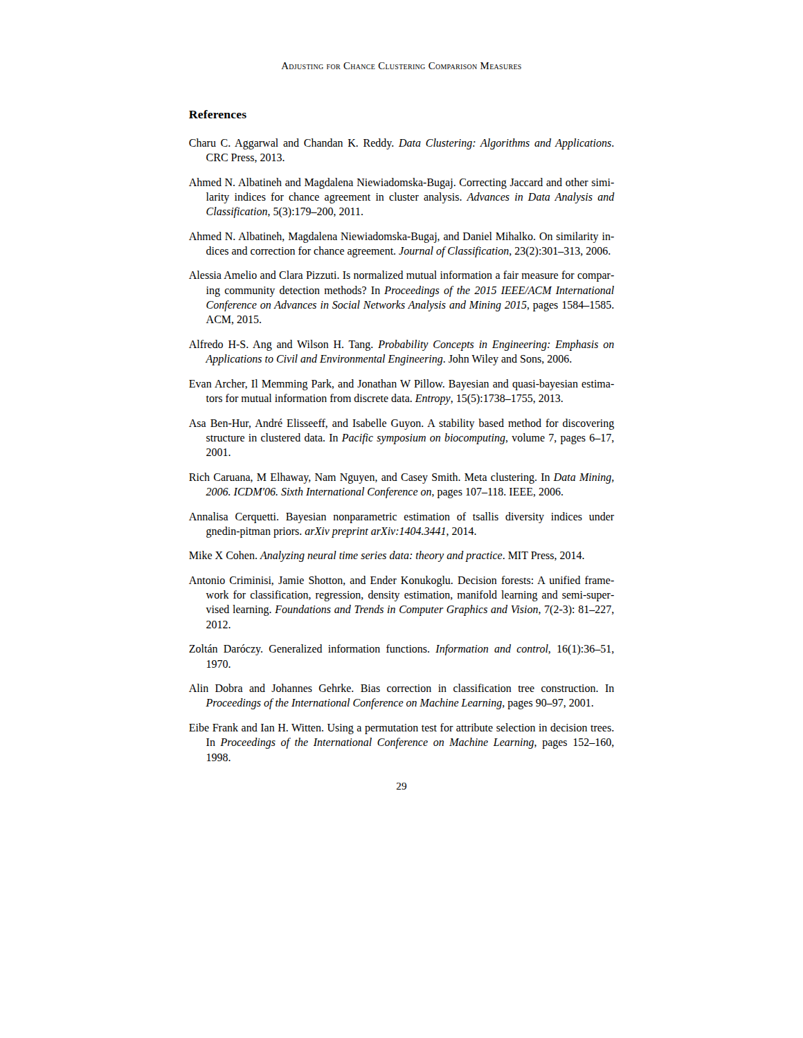Adjusting for Chance Clustering Comparison Measures
References
Charu C. Aggarwal and Chandan K. Reddy. Data Clustering: Algorithms and Applications. CRC Press, 2013.
Ahmed N. Albatineh and Magdalena Niewiadomska-Bugaj. Correcting Jaccard and other similarity indices for chance agreement in cluster analysis. Advances in Data Analysis and Classification, 5(3):179–200, 2011.
Ahmed N. Albatineh, Magdalena Niewiadomska-Bugaj, and Daniel Mihalko. On similarity indices and correction for chance agreement. Journal of Classification, 23(2):301–313, 2006.
Alessia Amelio and Clara Pizzuti. Is normalized mutual information a fair measure for comparing community detection methods? In Proceedings of the 2015 IEEE/ACM International Conference on Advances in Social Networks Analysis and Mining 2015, pages 1584–1585. ACM, 2015.
Alfredo H-S. Ang and Wilson H. Tang. Probability Concepts in Engineering: Emphasis on Applications to Civil and Environmental Engineering. John Wiley and Sons, 2006.
Evan Archer, Il Memming Park, and Jonathan W Pillow. Bayesian and quasi-bayesian estimators for mutual information from discrete data. Entropy, 15(5):1738–1755, 2013.
Asa Ben-Hur, André Elisseeff, and Isabelle Guyon. A stability based method for discovering structure in clustered data. In Pacific symposium on biocomputing, volume 7, pages 6–17, 2001.
Rich Caruana, M Elhaway, Nam Nguyen, and Casey Smith. Meta clustering. In Data Mining, 2006. ICDM'06. Sixth International Conference on, pages 107–118. IEEE, 2006.
Annalisa Cerquetti. Bayesian nonparametric estimation of tsallis diversity indices under gnedin-pitman priors. arXiv preprint arXiv:1404.3441, 2014.
Mike X Cohen. Analyzing neural time series data: theory and practice. MIT Press, 2014.
Antonio Criminisi, Jamie Shotton, and Ender Konukoglu. Decision forests: A unified framework for classification, regression, density estimation, manifold learning and semi-supervised learning. Foundations and Trends in Computer Graphics and Vision, 7(2-3): 81–227, 2012.
Zoltán Daróczy. Generalized information functions. Information and control, 16(1):36–51, 1970.
Alin Dobra and Johannes Gehrke. Bias correction in classification tree construction. In Proceedings of the International Conference on Machine Learning, pages 90–97, 2001.
Eibe Frank and Ian H. Witten. Using a permutation test for attribute selection in decision trees. In Proceedings of the International Conference on Machine Learning, pages 152–160, 1998.
29